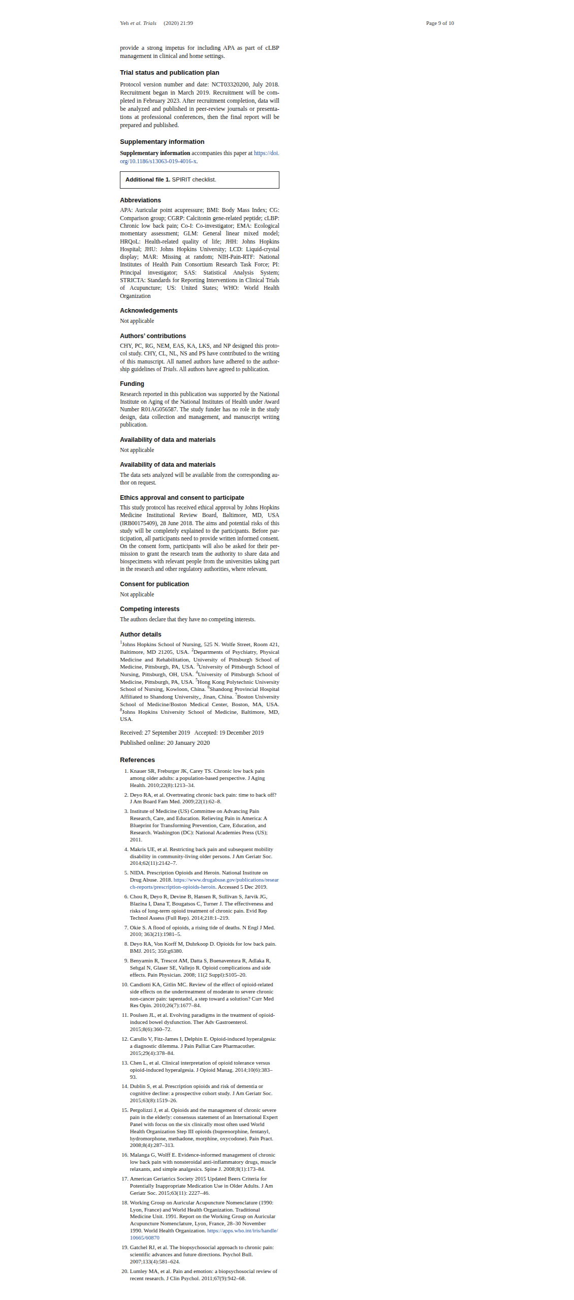Yeh et al. Trials (2020) 21:99
Page 9 of 10
provide a strong impetus for including APA as part of cLBP management in clinical and home settings.
Trial status and publication plan
Protocol version number and date: NCT03320200, July 2018. Recruitment began in March 2019. Recruitment will be completed in February 2023. After recruitment completion, data will be analyzed and published in peer-review journals or presentations at professional conferences, then the final report will be prepared and published.
Supplementary information
Supplementary information accompanies this paper at https://doi.org/10.1186/s13063-019-4016-x.
Additional file 1. SPIRIT checklist.
Abbreviations
APA: Auricular point acupressure; BMI: Body Mass Index; CG: Comparison group; CGRP: Calcitonin gene-related peptide; cLBP: Chronic low back pain; Co-I: Co-investigator; EMA: Ecological momentary assessment; GLM: General linear mixed model; HRQoL: Health-related quality of life; JHH: Johns Hopkins Hospital; JHU: Johns Hopkins University; LCD: Liquid-crystal display; MAR: Missing at random; NIH-Pain-RTF: National Institutes of Health Pain Consortium Research Task Force; PI: Principal investigator; SAS: Statistical Analysis System; STRICTA: Standards for Reporting Interventions in Clinical Trials of Acupuncture; US: United States; WHO: World Health Organization
Acknowledgements
Not applicable
Authors’ contributions
CHY, PC, RG, NEM, EAS, KA, LKS, and NP designed this protocol study. CHY, CL, NL, NS and PS have contributed to the writing of this manuscript. All named authors have adhered to the authorship guidelines of Trials. All authors have agreed to publication.
Funding
Research reported in this publication was supported by the National Institute on Aging of the National Institutes of Health under Award Number R01AG056587. The study funder has no role in the study design, data collection and management, and manuscript writing publication.
Availability of data and materials
Not applicable
Availability of data and materials
The data sets analyzed will be available from the corresponding author on request.
Ethics approval and consent to participate
This study protocol has received ethical approval by Johns Hopkins Medicine Institutional Review Board, Baltimore, MD, USA (IRB00175409), 28 June 2018. The aims and potential risks of this study will be completely explained to the participants. Before participation, all participants need to provide written informed consent. On the consent form, participants will also be asked for their permission to grant the research team the authority to share data and biospecimens with relevant people from the universities taking part in the research and other regulatory authorities, where relevant.
Consent for publication
Not applicable
Competing interests
The authors declare that they have no competing interests.
Author details
1Johns Hopkins School of Nursing, 525 N. Wolfe Street, Room 421, Baltimore, MD 21205, USA. 2Departments of Psychiatry, Physical Medicine and Rehabilitation, University of Pittsburgh School of Medicine, Pittsburgh, PA, USA. 3University of Pittsburgh School of Nursing, Pittsburgh, OH, USA. 4University of Pittsburgh School of Medicine, Pittsburgh, PA, USA. 5Hong Kong Polytechnic University School of Nursing, Kowloon, China. 6Shandong Provincial Hospital Affiliated to Shandong University,, Jinan, China. 7Boston University School of Medicine/Boston Medical Center, Boston, MA, USA. 8Johns Hopkins University School of Medicine, Baltimore, MD, USA.
Received: 27 September 2019 Accepted: 19 December 2019
Published online: 20 January 2020
References
Knauer SR, Freburger JK, Carey TS. Chronic low back pain among older adults: a population-based perspective. J Aging Health. 2010;22(8):1213–34.
Deyo RA, et al. Overtreating chronic back pain: time to back off? J Am Board Fam Med. 2009;22(1):62–8.
Institute of Medicine (US) Committee on Advancing Pain Research, Care, and Education. Relieving Pain in America: A Blueprint for Transforming Prevention, Care, Education, and Research. Washington (DC): National Academies Press (US); 2011.
Makris UE, et al. Restricting back pain and subsequent mobility disability in community-living older persons. J Am Geriatr Soc. 2014;62(11):2142–7.
NIDA. Prescription Opioids and Heroin. National Institute on Drug Abuse. 2018. https://www.drugabuse.gov/publications/research-reports/prescription-opioids-heroin. Accessed 5 Dec 2019.
Chou R, Deyo R, Devine B, Hansen R, Sullivan S, Jarvik JG, Blazina I, Dana T, Bougatsos C, Turner J. The effectiveness and risks of long-term opioid treatment of chronic pain. Evid Rep Technol Assess (Full Rep). 2014;218:1–219.
Okie S. A flood of opioids, a rising tide of deaths. N Engl J Med. 2010; 363(21):1981–5.
Deyo RA, Von Korff M, Duhrkoop D. Opioids for low back pain. BMJ. 2015; 350:g6380.
Benyamin R, Trescot AM, Datta S, Buenaventura R, Adlaka R, Sehgal N, Glaser SE, Vallejo R. Opioid complications and side effects. Pain Physician. 2008; 11(2 Suppl):S105–20.
Candiotti KA, Gitlin MC. Review of the effect of opioid-related side effects on the undertreatment of moderate to severe chronic non-cancer pain: tapentadol, a step toward a solution? Curr Med Res Opin. 2010;26(7):1677–84.
Poulsen JL, et al. Evolving paradigms in the treatment of opioid-induced bowel dysfunction. Ther Adv Gastroenterol. 2015;8(6):360–72.
Carullo V, Fitz-James I, Delphin E. Opioid-induced hyperalgesia: a diagnostic dilemma. J Pain Palliat Care Pharmacother. 2015;29(4):378–84.
Chen L, et al. Clinical interpretation of opioid tolerance versus opioid-induced hyperalgesia. J Opioid Manag. 2014;10(6):383–93.
Dublin S, et al. Prescription opioids and risk of dementia or cognitive decline: a prospective cohort study. J Am Geriatr Soc. 2015;63(8):1519–26.
Pergolizzi J, et al. Opioids and the management of chronic severe pain in the elderly: consensus statement of an International Expert Panel with focus on the six clinically most often used World Health Organization Step III opioids (buprenorphine, fentanyl, hydromorphone, methadone, morphine, oxycodone). Pain Pract. 2008;8(4):287–313.
Malanga G, Wolff E. Evidence-informed management of chronic low back pain with nonsteroidal anti-inflammatory drugs, muscle relaxants, and simple analgesics. Spine J. 2008;8(1):173–84.
American Geriatrics Society 2015 Updated Beers Criteria for Potentially Inappropriate Medication Use in Older Adults. J Am Geriatr Soc. 2015;63(11): 2227–46.
Working Group on Auricular Acupuncture Nomenclature (1990: Lyon, France) and World Health Organization. Traditional Medicine Unit. 1991. Report on the Working Group on Auricular Acupuncture Nomenclature, Lyon, France, 28–30 November 1990. World Health Organization. https://apps.who.int/iris/handle/10665/60870
Gatchel RJ, et al. The biopsychosocial approach to chronic pain: scientific advances and future directions. Psychol Bull. 2007;133(4):581–624.
Lumley MA, et al. Pain and emotion: a biopsychosocial review of recent research. J Clin Psychol. 2011;67(9):942–68.